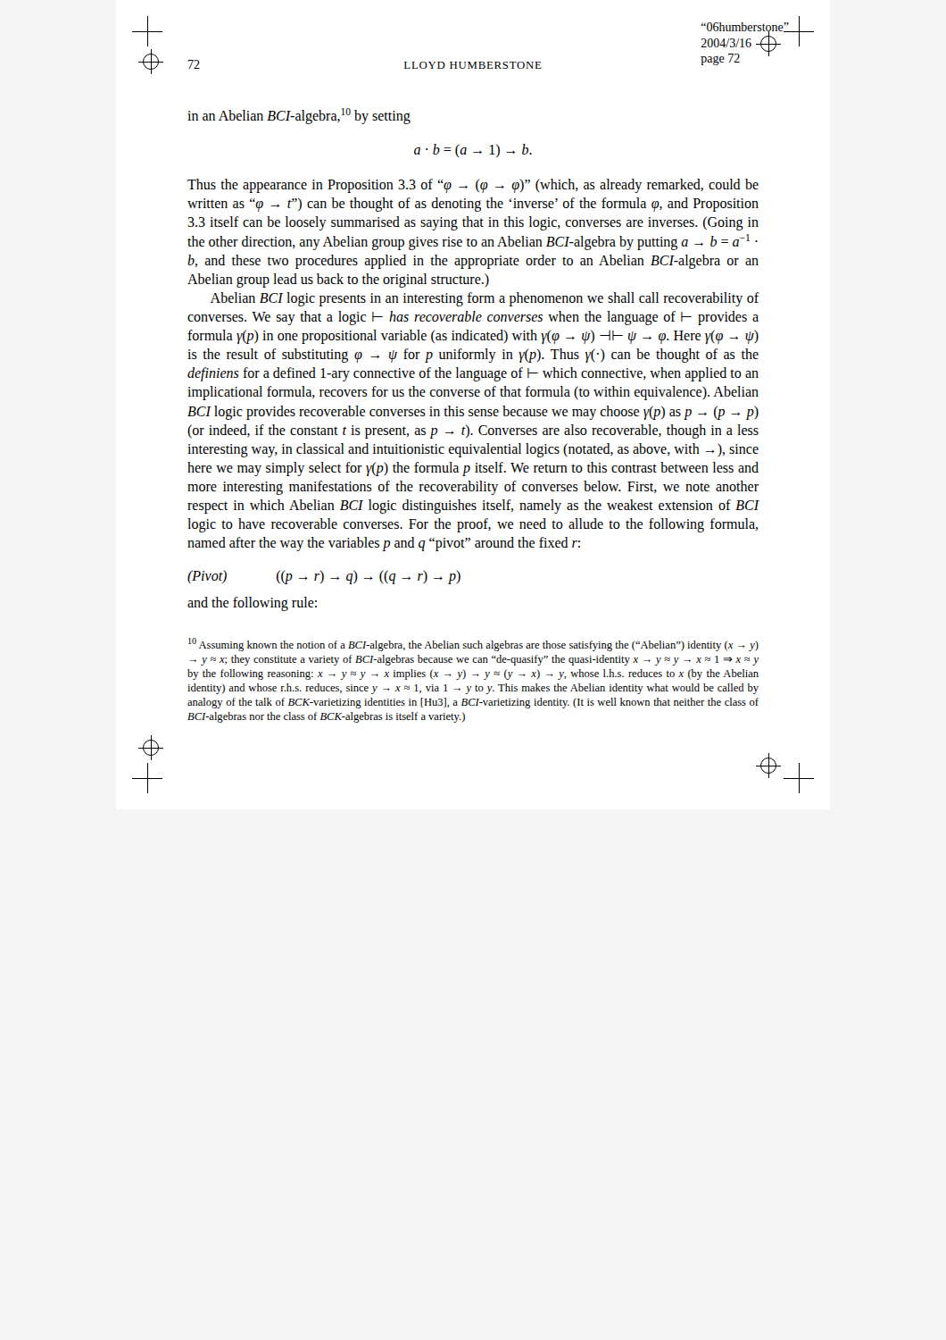“06humberstone”
2004/3/16
page 72
72 Lloyd Humberstone
in an Abelian BCI-algebra,10 by setting
a · b = (a → 1) → b.
Thus the appearance in Proposition 3.3 of “φ → (φ → φ)” (which, as already remarked, could be written as “φ → t”) can be thought of as denoting the ‘inverse’ of the formula φ, and Proposition 3.3 itself can be loosely summarised as saying that in this logic, converses are inverses. (Going in the other direction, any Abelian group gives rise to an Abelian BCI-algebra by putting a → b = a−1 · b, and these two procedures applied in the appropriate order to an Abelian BCI-algebra or an Abelian group lead us back to the original structure.)
Abelian BCI logic presents in an interesting form a phenomenon we shall call recoverability of converses. We say that a logic ⊢ has recoverable converses when the language of ⊢ provides a formula γ(p) in one propositional variable (as indicated) with γ(φ → ψ) ⊣⊢ ψ → φ. Here γ(φ → ψ) is the result of substituting φ → ψ for p uniformly in γ(p). Thus γ(·) can be thought of as the definiens for a defined 1-ary connective of the language of ⊢ which connective, when applied to an implicational formula, recovers for us the converse of that formula (to within equivalence). Abelian BCI logic provides recoverable converses in this sense because we may choose γ(p) as p → (p → p) (or indeed, if the constant t is present, as p → t). Converses are also recoverable, though in a less interesting way, in classical and intuitionistic equivalential logics (notated, as above, with →), since here we may simply select for γ(p) the formula p itself. We return to this contrast between less and more interesting manifestations of the recoverability of converses below. First, we note another respect in which Abelian BCI logic distinguishes itself, namely as the weakest extension of BCI logic to have recoverable converses. For the proof, we need to allude to the following formula, named after the way the variables p and q “pivot” around the fixed r:
(Pivot) ((p → r) → q) → ((q → r) → p)
and the following rule:
10 Assuming known the notion of a BCI-algebra, the Abelian such algebras are those satisfying the (“Abelian”) identity (x → y) → y ≈ x; they constitute a variety of BCI-algebras because we can “de-quasify” the quasi-identity x → y ≈ y → x ≈ 1 ⇒ x ≈ y by the following reasoning: x → y ≈ y → x implies (x → y) → y ≈ (y → x) → y, whose l.h.s. reduces to x (by the Abelian identity) and whose r.h.s. reduces, since y → x ≈ 1, via 1 → y to y. This makes the Abelian identity what would be called by analogy of the talk of BCK-varietizing identities in [Hu3], a BCI-varietizing identity. (It is well known that neither the class of BCI-algebras nor the class of BCK-algebras is itself a variety.)